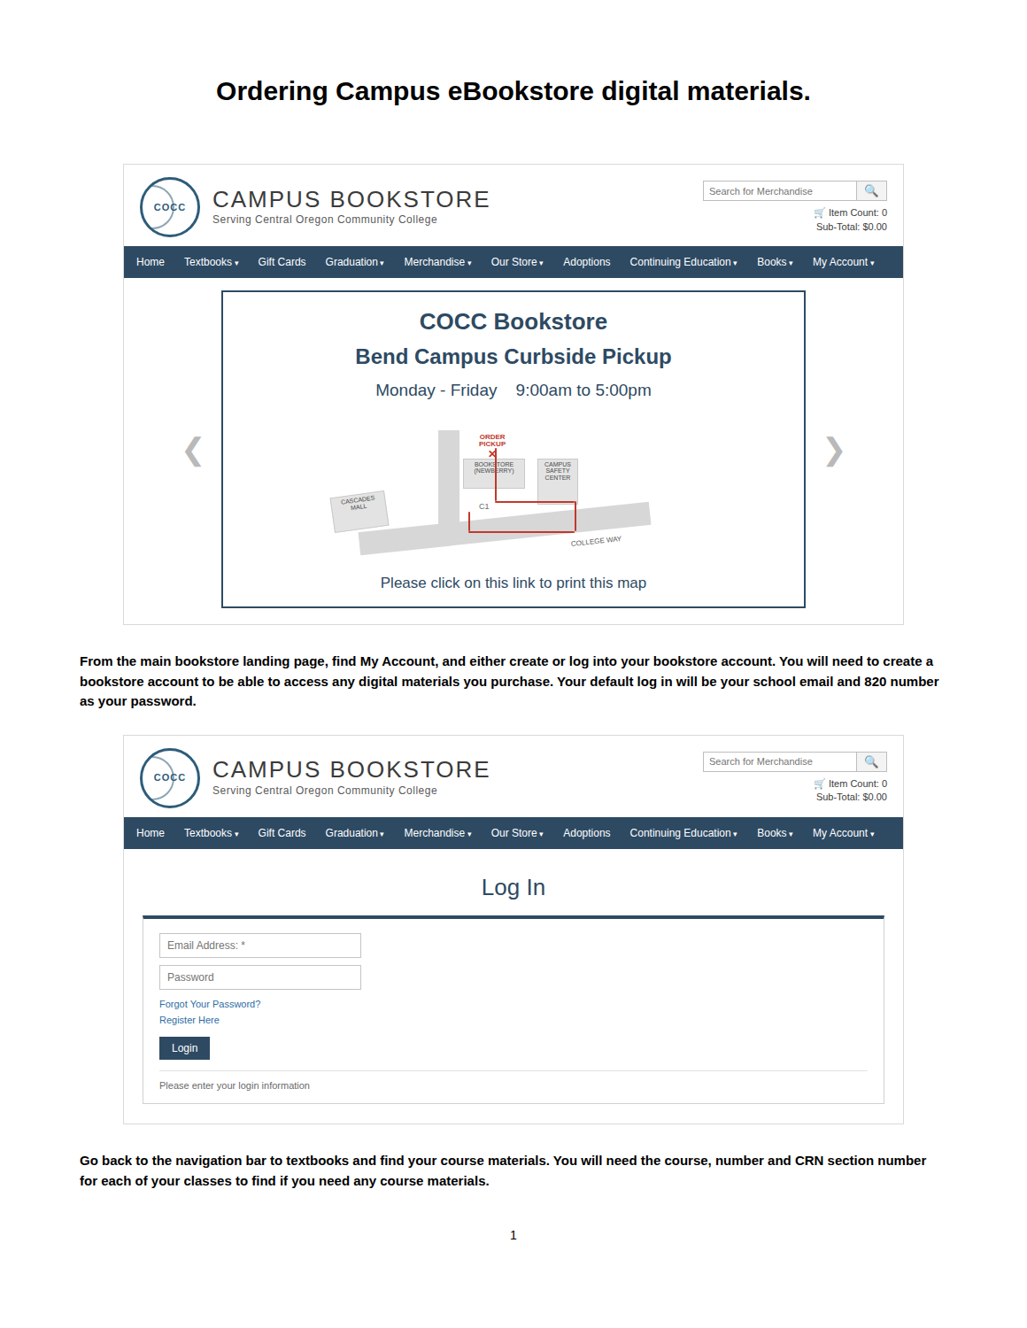Ordering Campus eBookstore digital materials.
COCC
CAMPUS BOOKSTORE
Serving Central Oregon Community College
🔍
🛒 Item Count: 0
Sub-Total: $0.00
Home Textbooks Gift Cards Graduation Merchandise Our Store Adoptions Continuing Education Books My Account
❮
COCC Bookstore
Bend Campus Curbside Pickup
Monday - Friday 9:00am to 5:00pm
CASCADES
MALL
BOOKSTORE
(NEWBERRY)
CAMPUS
SAFETY
CENTER
ORDER
PICKUP✕
C1
COLLEGE WAY
Please click on this link to print this map
❯
From the main bookstore landing page, find My Account, and either create or log into your bookstore account. You will need to create a bookstore account to be able to access any digital materials you purchase. Your default log in will be your school email and 820 number as your password.
COCC
CAMPUS BOOKSTORE
Serving Central Oregon Community College
🔍
🛒 Item Count: 0
Sub-Total: $0.00
Home Textbooks Gift Cards Graduation Merchandise Our Store Adoptions Continuing Education Books My Account
Log In
Forgot Your Password? Register Here Login
Please enter your login information
Go back to the navigation bar to textbooks and find your course materials. You will need the course, number and CRN section number for each of your classes to find if you need any course materials.
1